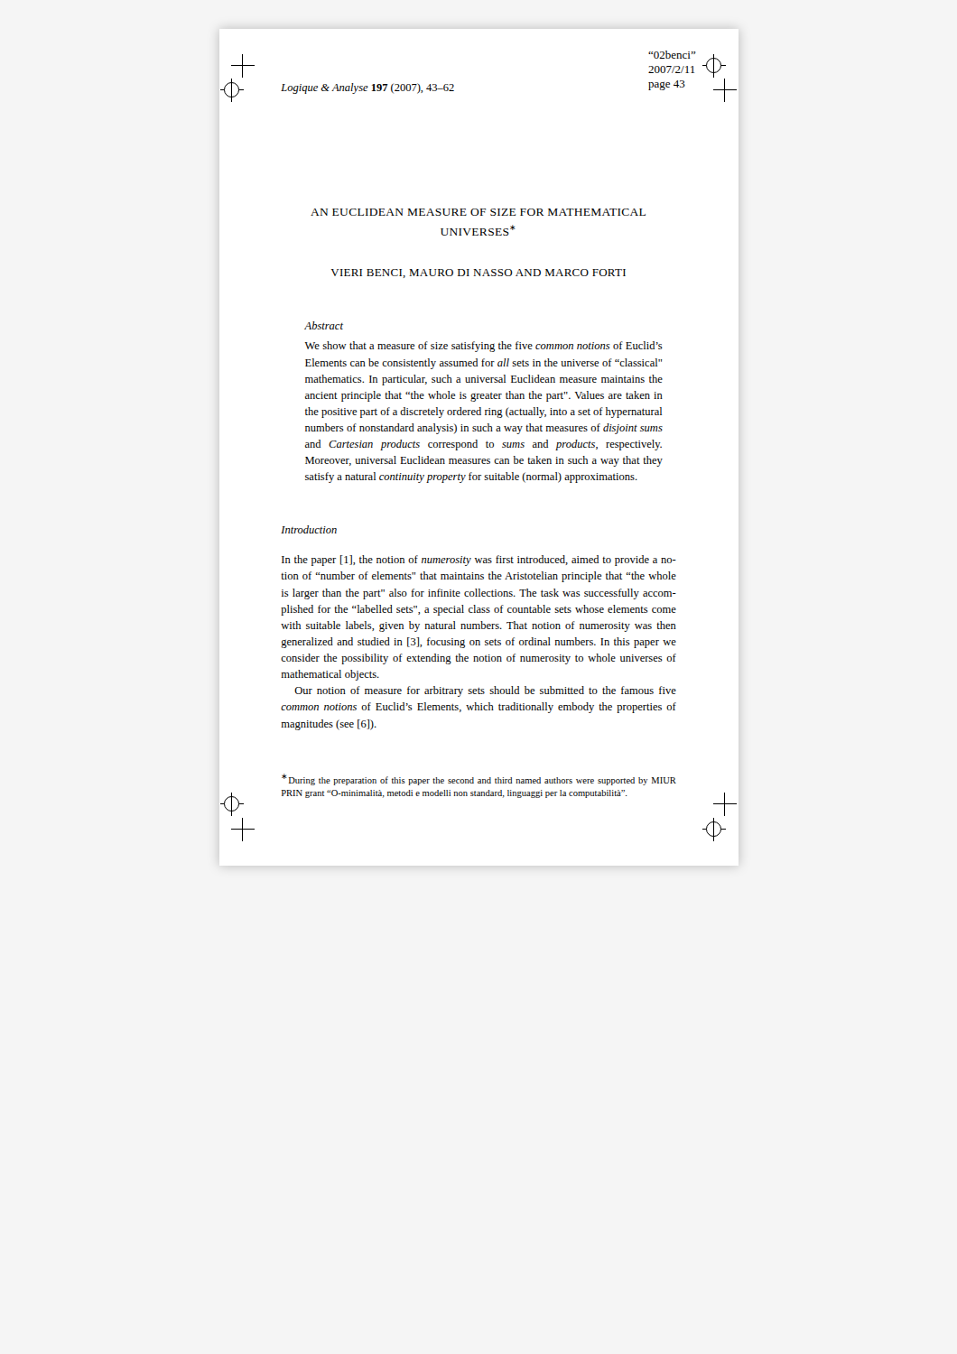“02benci”
2007/2/11
page 43
Logique & Analyse 197 (2007), 43–62
AN EUCLIDEAN MEASURE OF SIZE FOR MATHEMATICAL
UNIVERSES∗
VIERI BENCI, MAURO DI NASSO AND MARCO FORTI
Abstract
We show that a measure of size satisfying the five common notions of Euclid’s Elements can be consistently assumed for all sets in the universe of “classical" mathematics. In particular, such a universal Euclidean measure maintains the ancient principle that “the whole is greater than the part". Values are taken in the positive part of a discretely ordered ring (actually, into a set of hypernatural numbers of nonstandard analysis) in such a way that measures of disjoint sums and Cartesian products correspond to sums and products, respectively. Moreover, universal Euclidean measures can be taken in such a way that they satisfy a natural continuity property for suitable (normal) approximations.
Introduction
In the paper [1], the notion of numerosity was first introduced, aimed to provide a notion of “number of elements" that maintains the Aristotelian principle that “the whole is larger than the part" also for infinite collections. The task was successfully accomplished for the “labelled sets", a special class of countable sets whose elements come with suitable labels, given by natural numbers. That notion of numerosity was then generalized and studied in [3], focusing on sets of ordinal numbers. In this paper we consider the possibility of extending the notion of numerosity to whole universes of mathematical objects.
Our notion of measure for arbitrary sets should be submitted to the famous five common notions of Euclid’s Elements, which traditionally embody the properties of magnitudes (see [6]).
∗During the preparation of this paper the second and third named authors were supported by MIUR PRIN grant “O-minimalità, metodi e modelli non standard, linguaggi per la computabilità”.